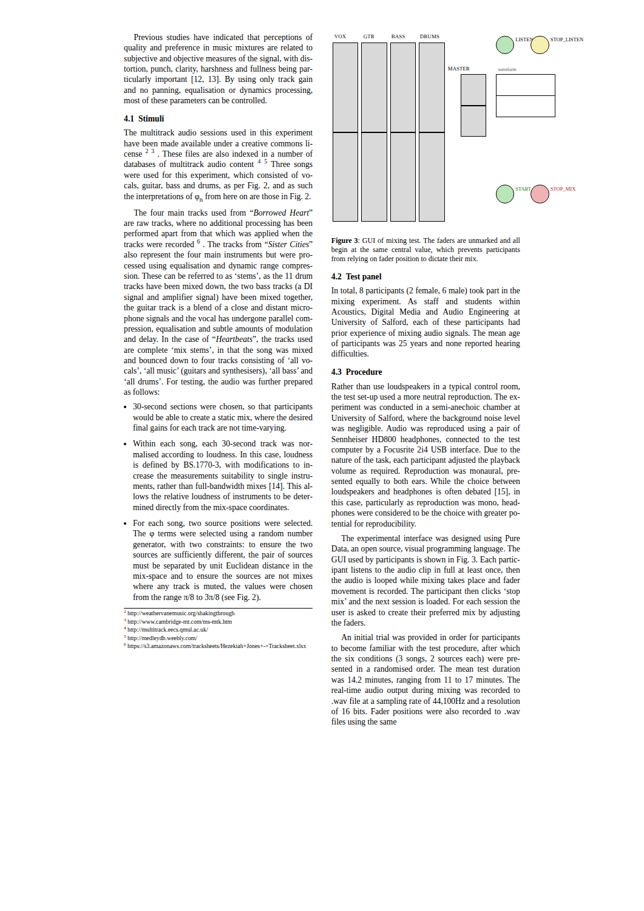Previous studies have indicated that perceptions of quality and preference in music mixtures are related to subjective and objective measures of the signal, with distortion, punch, clarity, harshness and fullness being particularly important [12, 13]. By using only track gain and no panning, equalisation or dynamics processing, most of these parameters can be controlled.
4.1 Stimuli
The multitrack audio sessions used in this experiment have been made available under a creative commons license 2 3 . These files are also indexed in a number of databases of multitrack audio content 4 5 Three songs were used for this experiment, which consisted of vocals, guitar, bass and drums, as per Fig. 2, and as such the interpretations of φn from here on are those in Fig. 2.
The four main tracks used from “Borrowed Heart” are raw tracks, where no additional processing has been performed apart from that which was applied when the tracks were recorded 6 . The tracks from “Sister Cities” also represent the four main instruments but were processed using equalisation and dynamic range compression. These can be referred to as ‘stems’, as the 11 drum tracks have been mixed down, the two bass tracks (a DI signal and amplifier signal) have been mixed together, the guitar track is a blend of a close and distant microphone signals and the vocal has undergone parallel compression, equalisation and subtle amounts of modulation and delay. In the case of “Heartbeats”, the tracks used are complete ‘mix stems’, in that the song was mixed and bounced down to four tracks consisting of ‘all vocals’, ‘all music’ (guitars and synthesisers), ‘all bass’ and ‘all drums’. For testing, the audio was further prepared as follows:
30-second sections were chosen, so that participants would be able to create a static mix, where the desired final gains for each track are not time-varying.
Within each song, each 30-second track was normalised according to loudness. In this case, loudness is defined by BS.1770-3, with modifications to increase the measurements suitability to single instruments, rather than full-bandwidth mixes [14]. This allows the relative loudness of instruments to be determined directly from the mix-space coordinates.
For each song, two source positions were selected. The φ terms were selected using a random number generator, with two constraints: to ensure the two sources are sufficiently different, the pair of sources must be separated by unit Euclidean distance in the mix-space and to ensure the sources are not mixes where any track is muted, the values were chosen from the range π/8 to 3π/8 (see Fig. 2).
2 http://weathervanemusic.org/shakingthrough
3 http://www.cambridge-mt.com/ms-mtk.htm
4 http://multitrack.eecs.qmul.ac.uk/
5 http://medleydb.weebly.com/
6 https://s3.amazonaws.com/tracksheets/Hezekiah+Jones+-+Tracksheet.xlsx
VOX
GTR
BASS
DRUMS
MASTER
waveform
LISTEN
STOP_LISTEN
START_MIX
STOP_MIX
Figure 3: GUI of mixing test. The faders are unmarked and all begin at the same central value, which prevents participants from relying on fader position to dictate their mix.
4.2 Test panel
In total, 8 participants (2 female, 6 male) took part in the mixing experiment. As staff and students within Acoustics, Digital Media and Audio Engineering at University of Salford, each of these participants had prior experience of mixing audio signals. The mean age of participants was 25 years and none reported hearing difficulties.
4.3 Procedure
Rather than use loudspeakers in a typical control room, the test set-up used a more neutral reproduction. The experiment was conducted in a semi-anechoic chamber at University of Salford, where the background noise level was negligible. Audio was reproduced using a pair of Sennheiser HD800 headphones, connected to the test computer by a Focusrite 2i4 USB interface. Due to the nature of the task, each participant adjusted the playback volume as required. Reproduction was monaural, presented equally to both ears. While the choice between loudspeakers and headphones is often debated [15], in this case, particularly as reproduction was mono, headphones were considered to be the choice with greater potential for reproducibility.
The experimental interface was designed using Pure Data, an open source, visual programming language. The GUI used by participants is shown in Fig. 3. Each participant listens to the audio clip in full at least once, then the audio is looped while mixing takes place and fader movement is recorded. The participant then clicks ‘stop mix’ and the next session is loaded. For each session the user is asked to create their preferred mix by adjusting the faders.
An initial trial was provided in order for participants to become familiar with the test procedure, after which the six conditions (3 songs, 2 sources each) were presented in a randomised order. The mean test duration was 14.2 minutes, ranging from 11 to 17 minutes. The real-time audio output during mixing was recorded to .wav file at a sampling rate of 44,100Hz and a resolution of 16 bits. Fader positions were also recorded to .wav files using the same